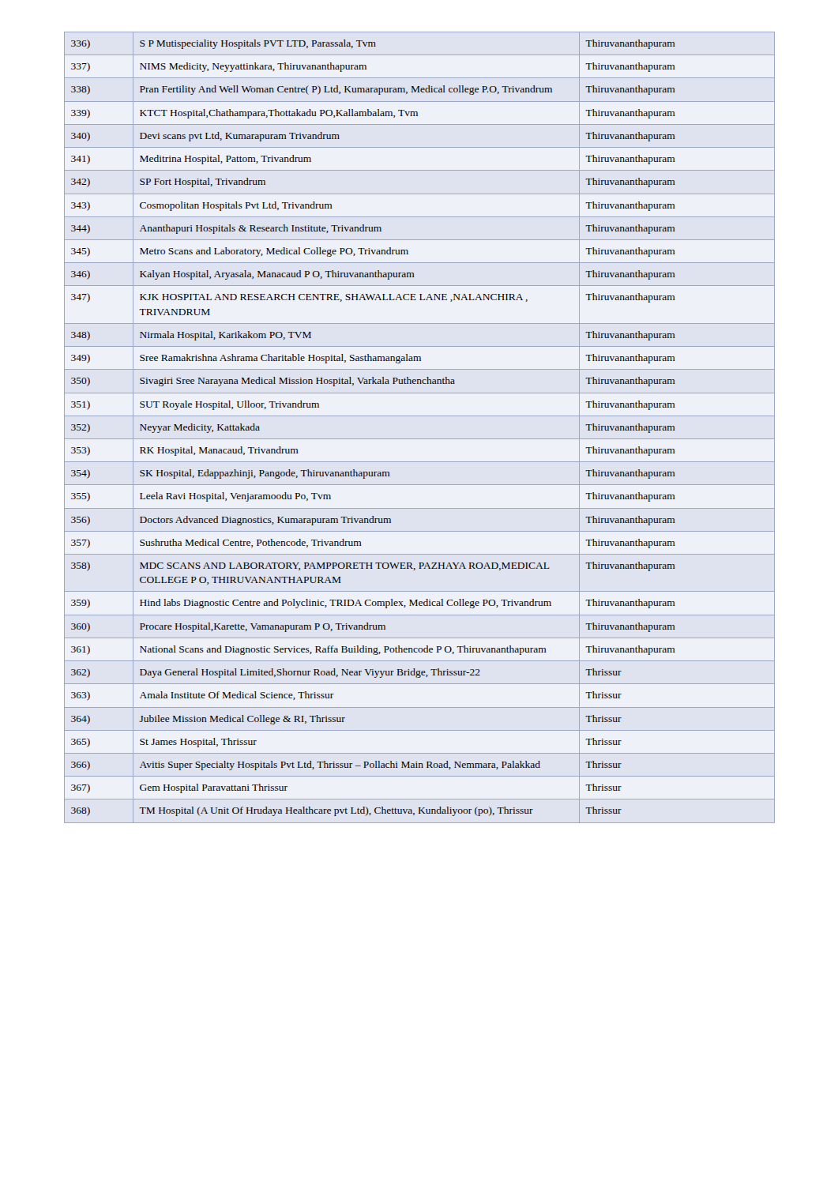| 336) | S P Mutispeciality Hospitals PVT LTD, Parassala, Tvm | Thiruvananthapuram |
| 337) | NIMS Medicity, Neyyattinkara, Thiruvananthapuram | Thiruvananthapuram |
| 338) | Pran Fertility And Well Woman Centre( P) Ltd, Kumarapuram, Medical college P.O, Trivandrum | Thiruvananthapuram |
| 339) | KTCT Hospital,Chathampara,Thottakadu PO,Kallambalam, Tvm | Thiruvananthapuram |
| 340) | Devi scans pvt Ltd, Kumarapuram Trivandrum | Thiruvananthapuram |
| 341) | Meditrina Hospital, Pattom, Trivandrum | Thiruvananthapuram |
| 342) | SP Fort Hospital, Trivandrum | Thiruvananthapuram |
| 343) | Cosmopolitan Hospitals Pvt Ltd, Trivandrum | Thiruvananthapuram |
| 344) | Ananthapuri Hospitals & Research Institute, Trivandrum | Thiruvananthapuram |
| 345) | Metro Scans and Laboratory, Medical College PO, Trivandrum | Thiruvananthapuram |
| 346) | Kalyan Hospital, Aryasala, Manacaud P O, Thiruvananthapuram | Thiruvananthapuram |
| 347) | KJK HOSPITAL AND RESEARCH CENTRE, SHAWALLACE LANE ,NALANCHIRA , TRIVANDRUM | Thiruvananthapuram |
| 348) | Nirmala Hospital, Karikakom PO, TVM | Thiruvananthapuram |
| 349) | Sree Ramakrishna Ashrama Charitable Hospital, Sasthamangalam | Thiruvananthapuram |
| 350) | Sivagiri Sree Narayana Medical Mission Hospital, Varkala Puthenchantha | Thiruvananthapuram |
| 351) | SUT Royale Hospital, Ulloor, Trivandrum | Thiruvananthapuram |
| 352) | Neyyar Medicity, Kattakada | Thiruvananthapuram |
| 353) | RK Hospital, Manacaud, Trivandrum | Thiruvananthapuram |
| 354) | SK Hospital, Edappazhinji, Pangode, Thiruvananthapuram | Thiruvananthapuram |
| 355) | Leela Ravi Hospital, Venjaramoodu Po, Tvm | Thiruvananthapuram |
| 356) | Doctors Advanced Diagnostics, Kumarapuram Trivandrum | Thiruvananthapuram |
| 357) | Sushrutha Medical Centre, Pothencode, Trivandrum | Thiruvananthapuram |
| 358) | MDC SCANS AND LABORATORY, PAMPPORETH TOWER, PAZHAYA ROAD,MEDICAL COLLEGE P O, THIRUVANANTHAPURAM | Thiruvananthapuram |
| 359) | Hind labs Diagnostic Centre and Polyclinic, TRIDA Complex, Medical College PO, Trivandrum | Thiruvananthapuram |
| 360) | Procare Hospital,Karette, Vamanapuram P O, Trivandrum | Thiruvananthapuram |
| 361) | National Scans and Diagnostic Services, Raffa Building, Pothencode P O, Thiruvananthapuram | Thiruvananthapuram |
| 362) | Daya General Hospital Limited,Shornur Road, Near Viyyur Bridge, Thrissur-22 | Thrissur |
| 363) | Amala Institute Of Medical Science, Thrissur | Thrissur |
| 364) | Jubilee Mission Medical College & RI, Thrissur | Thrissur |
| 365) | St James Hospital, Thrissur | Thrissur |
| 366) | Avitis Super Specialty Hospitals Pvt Ltd, Thrissur – Pollachi Main Road, Nemmara, Palakkad | Thrissur |
| 367) | Gem Hospital Paravattani Thrissur | Thrissur |
| 368) | TM Hospital (A Unit Of Hrudaya Healthcare pvt Ltd), Chettuva, Kundaliyoor (po), Thrissur | Thrissur |